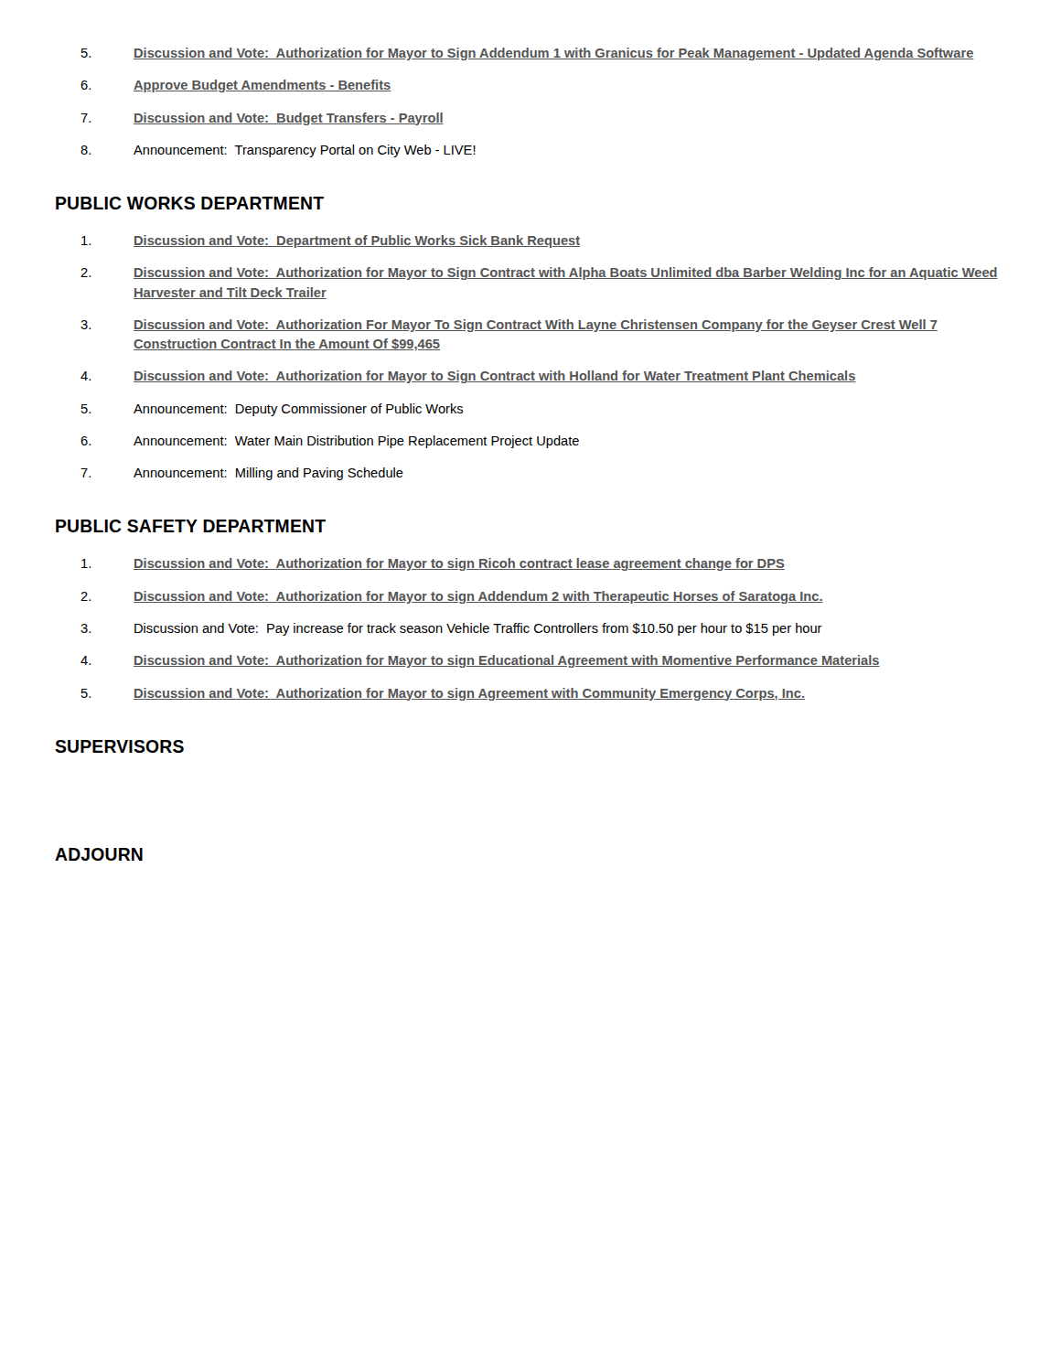5. Discussion and Vote: Authorization for Mayor to Sign Addendum 1 with Granicus for Peak Management - Updated Agenda Software
6. Approve Budget Amendments - Benefits
7. Discussion and Vote: Budget Transfers - Payroll
8. Announcement: Transparency Portal on City Web - LIVE!
PUBLIC WORKS DEPARTMENT
1. Discussion and Vote: Department of Public Works Sick Bank Request
2. Discussion and Vote: Authorization for Mayor to Sign Contract with Alpha Boats Unlimited dba Barber Welding Inc for an Aquatic Weed Harvester and Tilt Deck Trailer
3. Discussion and Vote: Authorization For Mayor To Sign Contract With Layne Christensen Company for the Geyser Crest Well 7 Construction Contract In the Amount Of $99,465
4. Discussion and Vote: Authorization for Mayor to Sign Contract with Holland for Water Treatment Plant Chemicals
5. Announcement: Deputy Commissioner of Public Works
6. Announcement: Water Main Distribution Pipe Replacement Project Update
7. Announcement: Milling and Paving Schedule
PUBLIC SAFETY DEPARTMENT
1. Discussion and Vote: Authorization for Mayor to sign Ricoh contract lease agreement change for DPS
2. Discussion and Vote: Authorization for Mayor to sign Addendum 2 with Therapeutic Horses of Saratoga Inc.
3. Discussion and Vote: Pay increase for track season Vehicle Traffic Controllers from $10.50 per hour to $15 per hour
4. Discussion and Vote: Authorization for Mayor to sign Educational Agreement with Momentive Performance Materials
5. Discussion and Vote: Authorization for Mayor to sign Agreement with Community Emergency Corps, Inc.
SUPERVISORS
ADJOURN